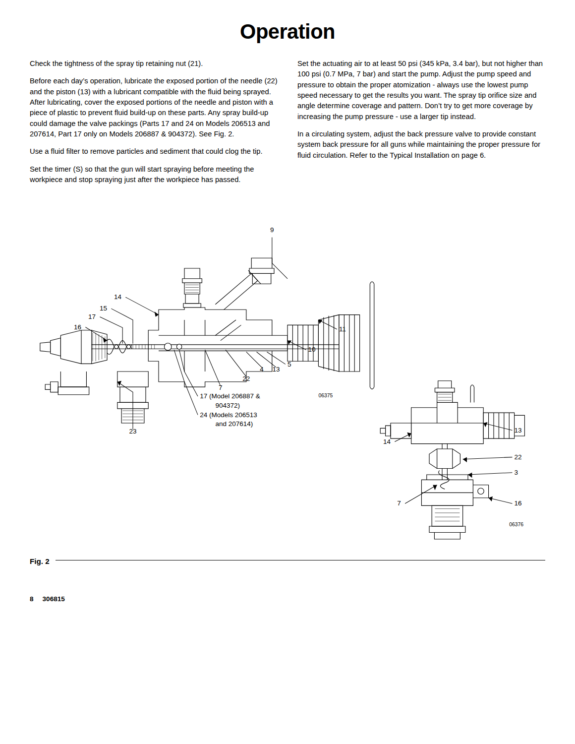Operation
Check the tightness of the spray tip retaining nut (21).
Before each day’s operation, lubricate the exposed portion of the needle (22) and the piston (13) with a lubricant compatible with the fluid being sprayed. After lubricating, cover the exposed portions of the needle and piston with a piece of plastic to prevent fluid build-up on these parts. Any spray build-up could damage the valve packings (Parts 17 and 24 on Models 206513 and 207614, Part 17 only on Models 206887 & 904372). See Fig. 2.
Use a fluid filter to remove particles and sediment that could clog the tip.
Set the timer (S) so that the gun will start spraying before meeting the workpiece and stop spraying just after the workpiece has passed.
Set the actuating air to at least 50 psi (345 kPa, 3.4 bar), but not higher than 100 psi (0.7 MPa, 7 bar) and start the pump. Adjust the pump speed and pressure to obtain the proper atomization - always use the lowest pump speed necessary to get the results you want. The spray tip orifice size and angle determine coverage and pattern. Don’t try to get more coverage by increasing the pump pressure - use a larger tip instead.
In a circulating system, adjust the back pressure valve to provide constant system back pressure for all guns while maintaining the proper pressure for fluid circulation. Refer to the Typical Installation on page 6.
9 14 15 17 16 11 10 5 4 13 22 7 23 17 (Model 206887 & 904372) 24 (Models 206513 and 207614) 06375 13 14 22 3 7 16 06376
Fig. 2
8306815